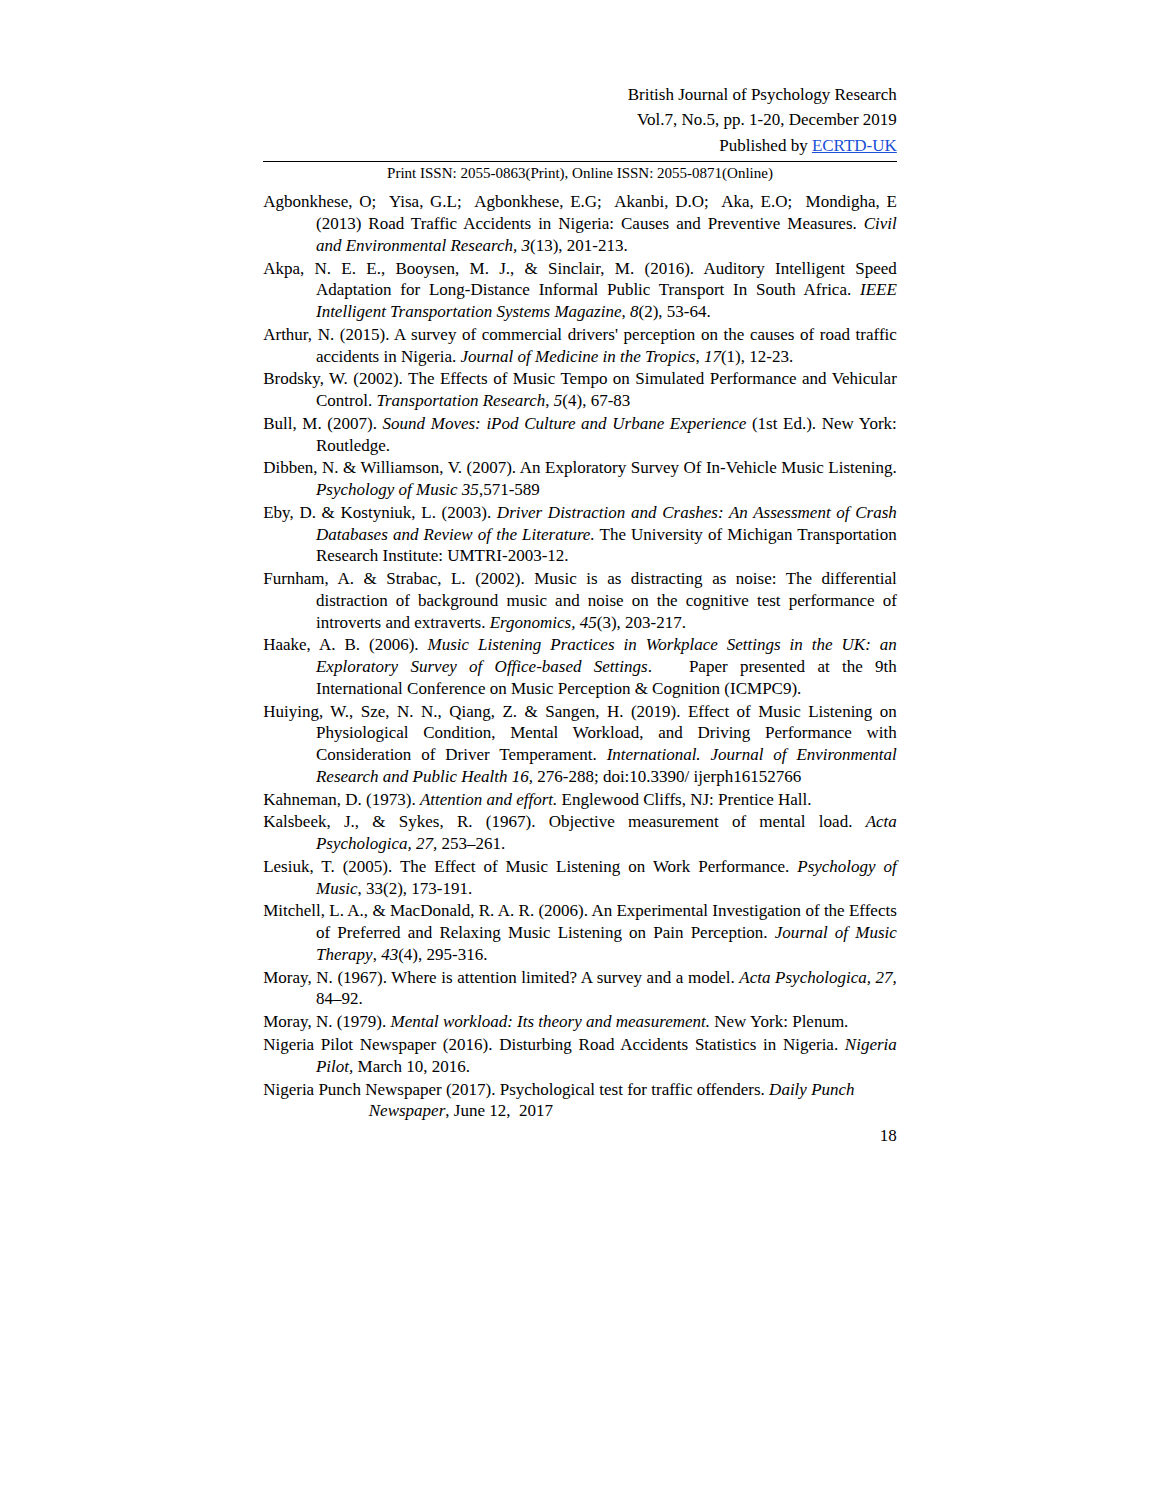British Journal of Psychology Research Vol.7, No.5, pp. 1-20, December 2019 Published by ECRTD-UK
Print ISSN: 2055-0863(Print), Online ISSN: 2055-0871(Online)
Agbonkhese, O; Yisa, G.L; Agbonkhese, E.G; Akanbi, D.O; Aka, E.O; Mondigha, E (2013) Road Traffic Accidents in Nigeria: Causes and Preventive Measures. Civil and Environmental Research, 3(13), 201-213.
Akpa, N. E. E., Booysen, M. J., & Sinclair, M. (2016). Auditory Intelligent Speed Adaptation for Long-Distance Informal Public Transport In South Africa. IEEE Intelligent Transportation Systems Magazine, 8(2), 53-64.
Arthur, N. (2015). A survey of commercial drivers' perception on the causes of road traffic accidents in Nigeria. Journal of Medicine in the Tropics, 17(1), 12-23.
Brodsky, W. (2002). The Effects of Music Tempo on Simulated Performance and Vehicular Control. Transportation Research, 5(4), 67-83
Bull, M. (2007). Sound Moves: iPod Culture and Urbane Experience (1st Ed.). New York: Routledge.
Dibben, N. & Williamson, V. (2007). An Exploratory Survey Of In-Vehicle Music Listening. Psychology of Music 35,571-589
Eby, D. & Kostyniuk, L. (2003). Driver Distraction and Crashes: An Assessment of Crash Databases and Review of the Literature. The University of Michigan Transportation Research Institute: UMTRI-2003-12.
Furnham, A. & Strabac, L. (2002). Music is as distracting as noise: The differential distraction of background music and noise on the cognitive test performance of introverts and extraverts. Ergonomics, 45(3), 203-217.
Haake, A. B. (2006). Music Listening Practices in Workplace Settings in the UK: an Exploratory Survey of Office-based Settings. Paper presented at the 9th International Conference on Music Perception & Cognition (ICMPC9).
Huiying, W., Sze, N. N., Qiang, Z. & Sangen, H. (2019). Effect of Music Listening on Physiological Condition, Mental Workload, and Driving Performance with Consideration of Driver Temperament. International. Journal of Environmental Research and Public Health 16, 276-288; doi:10.3390/ ijerph16152766
Kahneman, D. (1973). Attention and effort. Englewood Cliffs, NJ: Prentice Hall.
Kalsbeek, J., & Sykes, R. (1967). Objective measurement of mental load. Acta Psychologica, 27, 253–261.
Lesiuk, T. (2005). The Effect of Music Listening on Work Performance. Psychology of Music, 33(2), 173-191.
Mitchell, L. A., & MacDonald, R. A. R. (2006). An Experimental Investigation of the Effects of Preferred and Relaxing Music Listening on Pain Perception. Journal of Music Therapy, 43(4), 295-316.
Moray, N. (1967). Where is attention limited? A survey and a model. Acta Psychologica, 27, 84–92.
Moray, N. (1979). Mental workload: Its theory and measurement. New York: Plenum.
Nigeria Pilot Newspaper (2016). Disturbing Road Accidents Statistics in Nigeria. Nigeria Pilot, March 10, 2016.
Nigeria Punch Newspaper (2017). Psychological test for traffic offenders. Daily Punch Newspaper, June 12, 2017
18